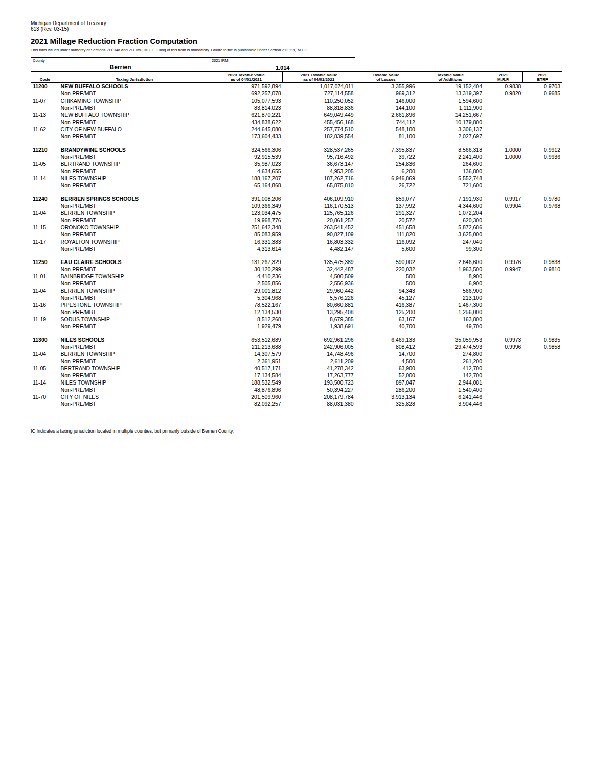Michigan Department of Treasury
613 (Rev. 03-15)
2021 Millage Reduction Fraction Computation
This form issued under authority of Sections 211.34d and 211.150, M.C.L. Filing of this from is mandatory. Failure to file is punishable under Section 211.119, M.C.L.
| County | 2021 IRM | | |
| Berrien | 1.014 | | |
| Code | Taxing Jurisdiction | 2020 Taxable Value as of 04/01/2021 | 2021 Taxable Value as of 04/01/2021 | Taxable Value of Losses | Taxable Value of Additions | 2021 M.R.F. | 2021 BTRF |
| 11200 | NEW BUFFALO SCHOOLS | 971,592,894 | 1,017,074,011 | 3,355,996 | 19,152,404 | 0.9838 | 0.9703 |
| | Non-PRE/MBT | 692,257,078 | 727,114,558 | 969,312 | 13,319,397 | 0.9820 | 0.9685 |
| 11-07 | CHIKAMING TOWNSHIP | 105,077,593 | 110,250,052 | 146,000 | 1,594,600 | | |
| | Non-PRE/MBT | 83,814,023 | 88,818,836 | 144,100 | 1,111,900 | | |
| 11-13 | NEW BUFFALO TOWNSHIP | 621,870,221 | 649,049,449 | 2,661,896 | 14,251,667 | | |
| | Non-PRE/MBT | 434,838,622 | 455,456,168 | 744,112 | 10,179,800 | | |
| 11-62 | CITY OF NEW BUFFALO | 244,645,080 | 257,774,510 | 548,100 | 3,306,137 | | |
| | Non-PRE/MBT | 173,604,433 | 182,839,554 | 81,100 | 2,027,697 | | |
| 11210 | BRANDYWINE SCHOOLS | 324,566,306 | 328,537,265 | 7,395,837 | 8,566,318 | 1.0000 | 0.9912 |
| | Non-PRE/MBT | 92,915,539 | 95,716,492 | 39,722 | 2,241,400 | 1.0000 | 0.9936 |
| 11-05 | BERTRAND TOWNSHIP | 35,987,023 | 36,673,147 | 254,836 | 264,600 | | |
| | Non-PRE/MBT | 4,634,655 | 4,953,205 | 6,200 | 136,800 | | |
| 11-14 | NILES TOWNSHIP | 188,167,207 | 187,262,716 | 6,946,869 | 5,552,748 | | |
| | Non-PRE/MBT | 65,164,868 | 65,875,810 | 26,722 | 721,600 | | |
| 11240 | BERRIEN SPRINGS SCHOOLS | 391,008,206 | 406,109,910 | 859,077 | 7,191,930 | 0.9917 | 0.9780 |
| | Non-PRE/MBT | 109,366,349 | 116,170,513 | 137,992 | 4,344,600 | 0.9904 | 0.9768 |
| 11-04 | BERRIEN TOWNSHIP | 123,034,475 | 125,765,126 | 291,327 | 1,072,204 | | |
| | Non-PRE/MBT | 19,968,776 | 20,861,257 | 20,572 | 620,300 | | |
| 11-15 | ORONOKO TOWNSHIP | 251,642,348 | 263,541,452 | 451,658 | 5,872,686 | | |
| | Non-PRE/MBT | 85,083,959 | 90,827,109 | 111,820 | 3,625,000 | | |
| 11-17 | ROYALTON TOWNSHIP | 16,331,383 | 16,803,332 | 116,092 | 247,040 | | |
| | Non-PRE/MBT | 4,313,614 | 4,482,147 | 5,600 | 99,300 | | |
| 11250 | EAU CLAIRE SCHOOLS | 131,267,329 | 135,475,389 | 590,002 | 2,646,600 | 0.9976 | 0.9838 |
| | Non-PRE/MBT | 30,120,299 | 32,442,487 | 220,032 | 1,963,500 | 0.9947 | 0.9810 |
| 11-01 | BAINBRIDGE TOWNSHIP | 4,410,236 | 4,500,509 | 500 | 8,900 | | |
| | Non-PRE/MBT | 2,505,856 | 2,556,936 | 500 | 6,900 | | |
| 11-04 | BERRIEN TOWNSHIP | 29,001,812 | 29,960,442 | 94,343 | 566,900 | | |
| | Non-PRE/MBT | 5,304,968 | 5,576,226 | 45,127 | 213,100 | | |
| 11-16 | PIPESTONE TOWNSHIP | 78,522,167 | 80,660,881 | 416,387 | 1,467,300 | | |
| | Non-PRE/MBT | 12,134,530 | 13,295,408 | 125,200 | 1,256,000 | | |
| 11-19 | SODUS TOWNSHIP | 8,512,268 | 8,679,385 | 63,167 | 163,800 | | |
| | Non-PRE/MBT | 1,929,479 | 1,938,691 | 40,700 | 49,700 | | |
| 11300 | NILES SCHOOLS | 653,512,689 | 692,961,296 | 6,469,133 | 35,059,953 | 0.9973 | 0.9835 |
| | Non-PRE/MBT | 211,213,688 | 242,906,005 | 808,412 | 29,474,593 | 0.9996 | 0.9858 |
| 11-04 | BERRIEN TOWNSHIP | 14,307,579 | 14,748,496 | 14,700 | 274,800 | | |
| | Non-PRE/MBT | 2,361,951 | 2,611,209 | 4,500 | 261,200 | | |
| 11-05 | BERTRAND TOWNSHIP | 40,517,171 | 41,278,342 | 63,900 | 412,700 | | |
| | Non-PRE/MBT | 17,134,584 | 17,263,777 | 52,000 | 142,700 | | |
| 11-14 | NILES TOWNSHIP | 188,532,549 | 193,500,723 | 897,047 | 2,944,081 | | |
| | Non-PRE/MBT | 48,876,896 | 50,394,227 | 286,200 | 1,540,400 | | |
| 11-70 | CITY OF NILES | 201,509,960 | 208,179,784 | 3,913,134 | 6,241,446 | | |
| | Non-PRE/MBT | 82,092,257 | 88,031,380 | 325,828 | 3,904,446 | | |
IC Indicates a taxing jurisdiction located in multiple counties, but primarily outside of Berrien County.